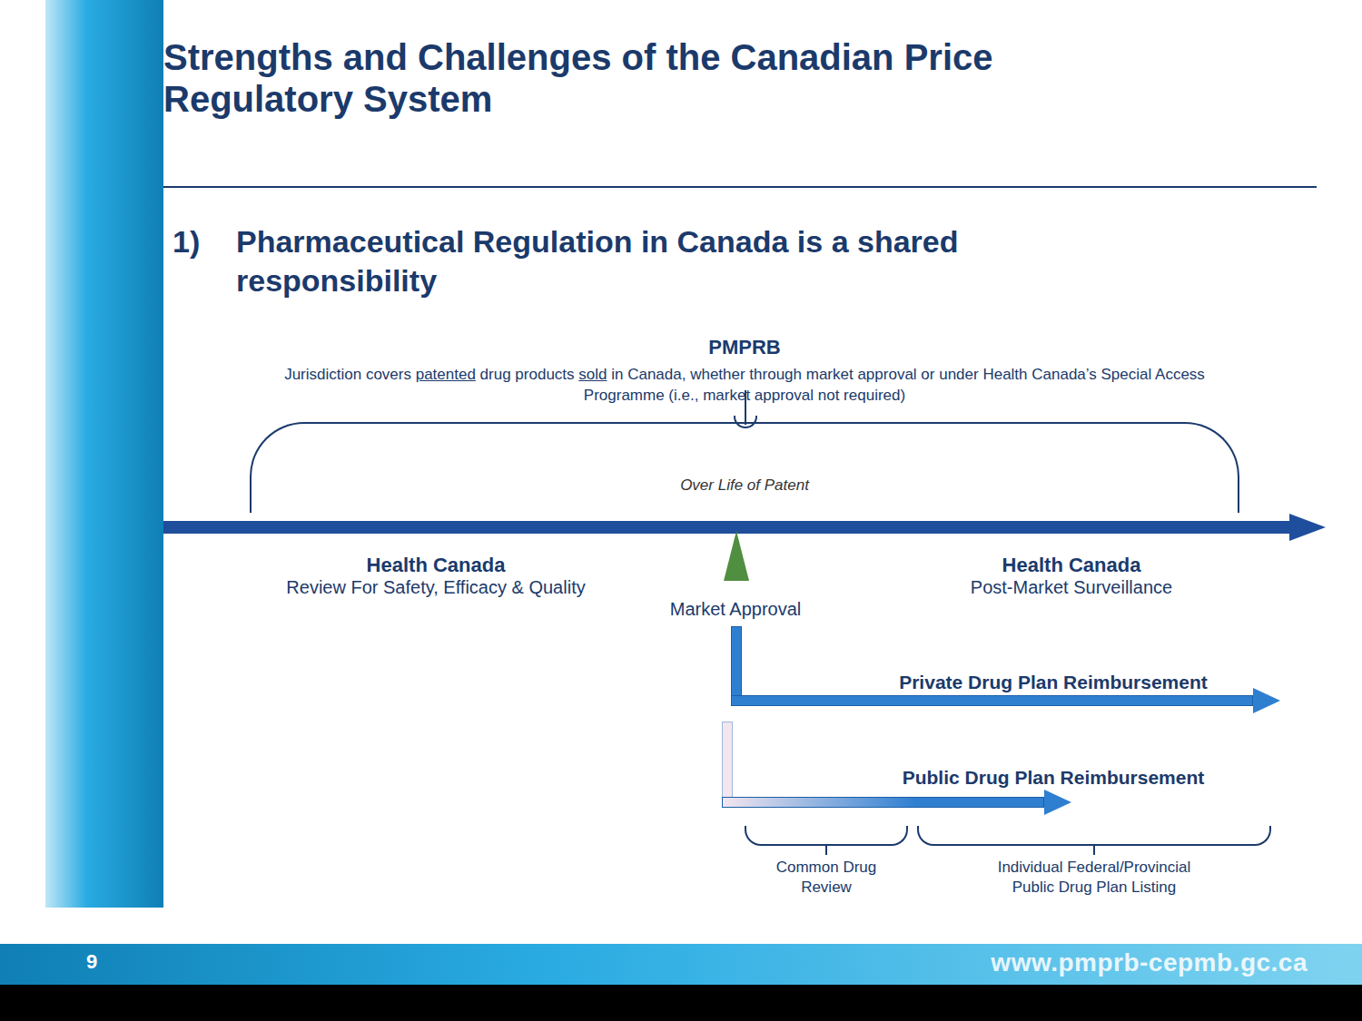Strengths and Challenges of the Canadian Price Regulatory System
1) Pharmaceutical Regulation in Canada is a shared responsibility
PMPRB
Jurisdiction covers patented drug products sold in Canada, whether through market approval or under Health Canada’s Special Access Programme (i.e., market approval not required)
Over Life of Patent
Health Canada
Review For Safety, Efficacy & Quality
Health Canada
Post-Market Surveillance
Market Approval
Private Drug Plan Reimbursement
Public Drug Plan Reimbursement
Common Drug
Review
Individual Federal/Provincial
Public Drug Plan Listing
9
www.pmprb-cepmb.gc.ca